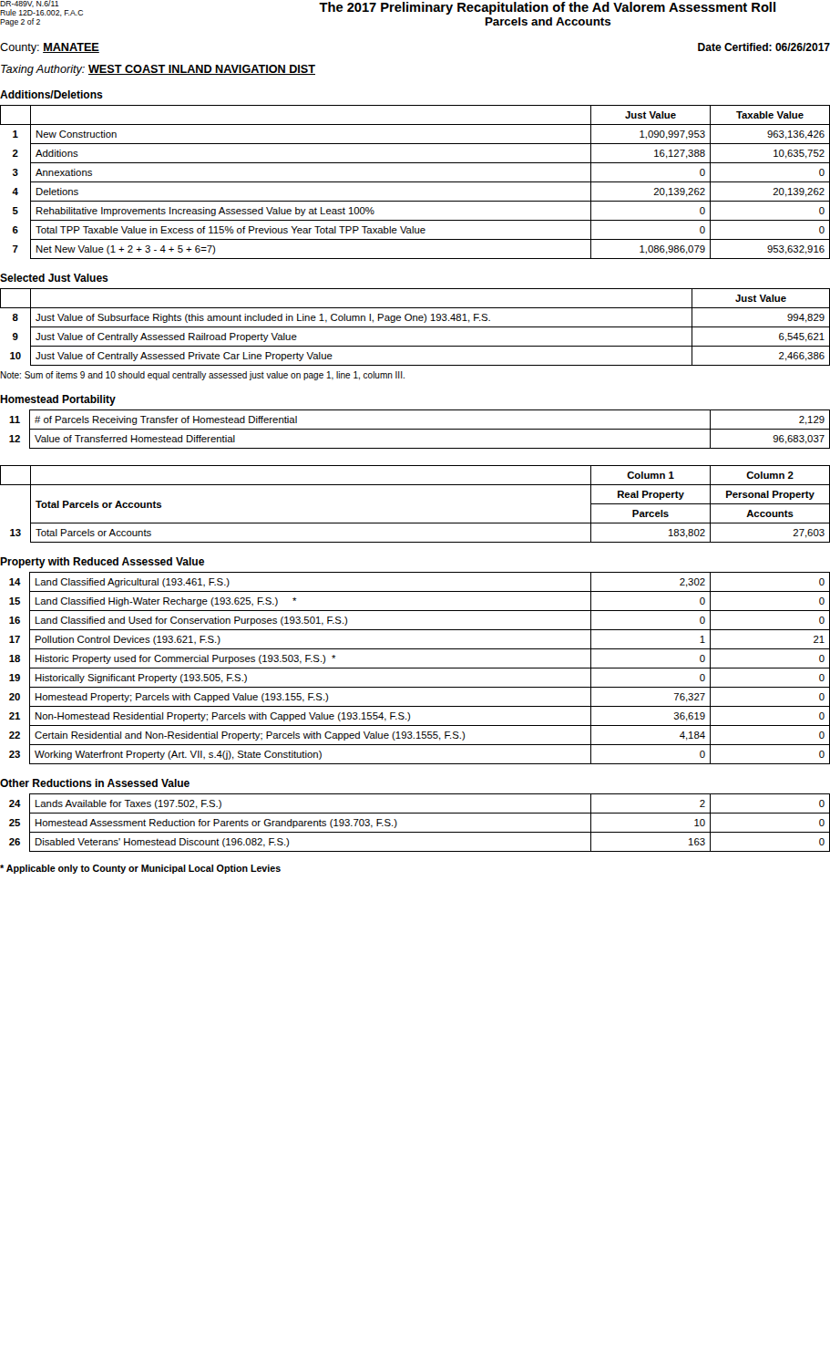DR-489V, N.6/11
Rule 12D-16.002, F.A.C
Page 2 of 2
The 2017 Preliminary Recapitulation of the Ad Valorem Assessment Roll
Parcels and Accounts
County: MANATEE
Date Certified: 06/26/2017
Taxing Authority: WEST COAST INLAND NAVIGATION DIST
Additions/Deletions
| | | Just Value | Taxable Value |
| --- | --- | --- | --- |
| 1 | New Construction | 1,090,997,953 | 963,136,426 |
| 2 | Additions | 16,127,388 | 10,635,752 |
| 3 | Annexations | 0 | 0 |
| 4 | Deletions | 20,139,262 | 20,139,262 |
| 5 | Rehabilitative Improvements Increasing Assessed Value by at Least 100% | 0 | 0 |
| 6 | Total TPP Taxable Value in Excess of 115% of Previous Year Total TPP Taxable Value | 0 | 0 |
| 7 | Net New Value (1 + 2 + 3 - 4 + 5 + 6=7) | 1,086,986,079 | 953,632,916 |
Selected Just Values
| | | Just Value |
| --- | --- | --- |
| 8 | Just Value of Subsurface Rights (this amount included in Line 1, Column I, Page One) 193.481, F.S. | 994,829 |
| 9 | Just Value of Centrally Assessed Railroad Property Value | 6,545,621 |
| 10 | Just Value of Centrally Assessed Private Car Line Property Value | 2,466,386 |
Note: Sum of items 9 and 10 should equal centrally assessed just value on page 1, line 1, column III.
Homestead Portability
| 11 | # of Parcels Receiving Transfer of Homestead Differential | 2,129 |
| 12 | Value of Transferred Homestead Differential | 96,683,037 |
| | | Column 1 | Column 2 |
| --- | --- | --- | --- |
| | Total Parcels or Accounts | Real Property | Personal Property |
| | Parcels | Accounts |
| 13 | Total Parcels or Accounts | 183,802 | 27,603 |
Property with Reduced Assessed Value
| 14 | Land Classified Agricultural (193.461, F.S.) | 2,302 | 0 |
| 15 | Land Classified High-Water Recharge (193.625, F.S.) * | 0 | 0 |
| 16 | Land Classified and Used for Conservation Purposes (193.501, F.S.) | 0 | 0 |
| 17 | Pollution Control Devices (193.621, F.S.) | 1 | 21 |
| 18 | Historic Property used for Commercial Purposes (193.503, F.S.) * | 0 | 0 |
| 19 | Historically Significant Property (193.505, F.S.) | 0 | 0 |
| 20 | Homestead Property; Parcels with Capped Value (193.155, F.S.) | 76,327 | 0 |
| 21 | Non-Homestead Residential Property; Parcels with Capped Value (193.1554, F.S.) | 36,619 | 0 |
| 22 | Certain Residential and Non-Residential Property; Parcels with Capped Value (193.1555, F.S.) | 4,184 | 0 |
| 23 | Working Waterfront Property (Art. VII, s.4(j), State Constitution) | 0 | 0 |
Other Reductions in Assessed Value
| 24 | Lands Available for Taxes (197.502, F.S.) | 2 | 0 |
| 25 | Homestead Assessment Reduction for Parents or Grandparents (193.703, F.S.) | 10 | 0 |
| 26 | Disabled Veterans' Homestead Discount (196.082, F.S.) | 163 | 0 |
* Applicable only to County or Municipal Local Option Levies